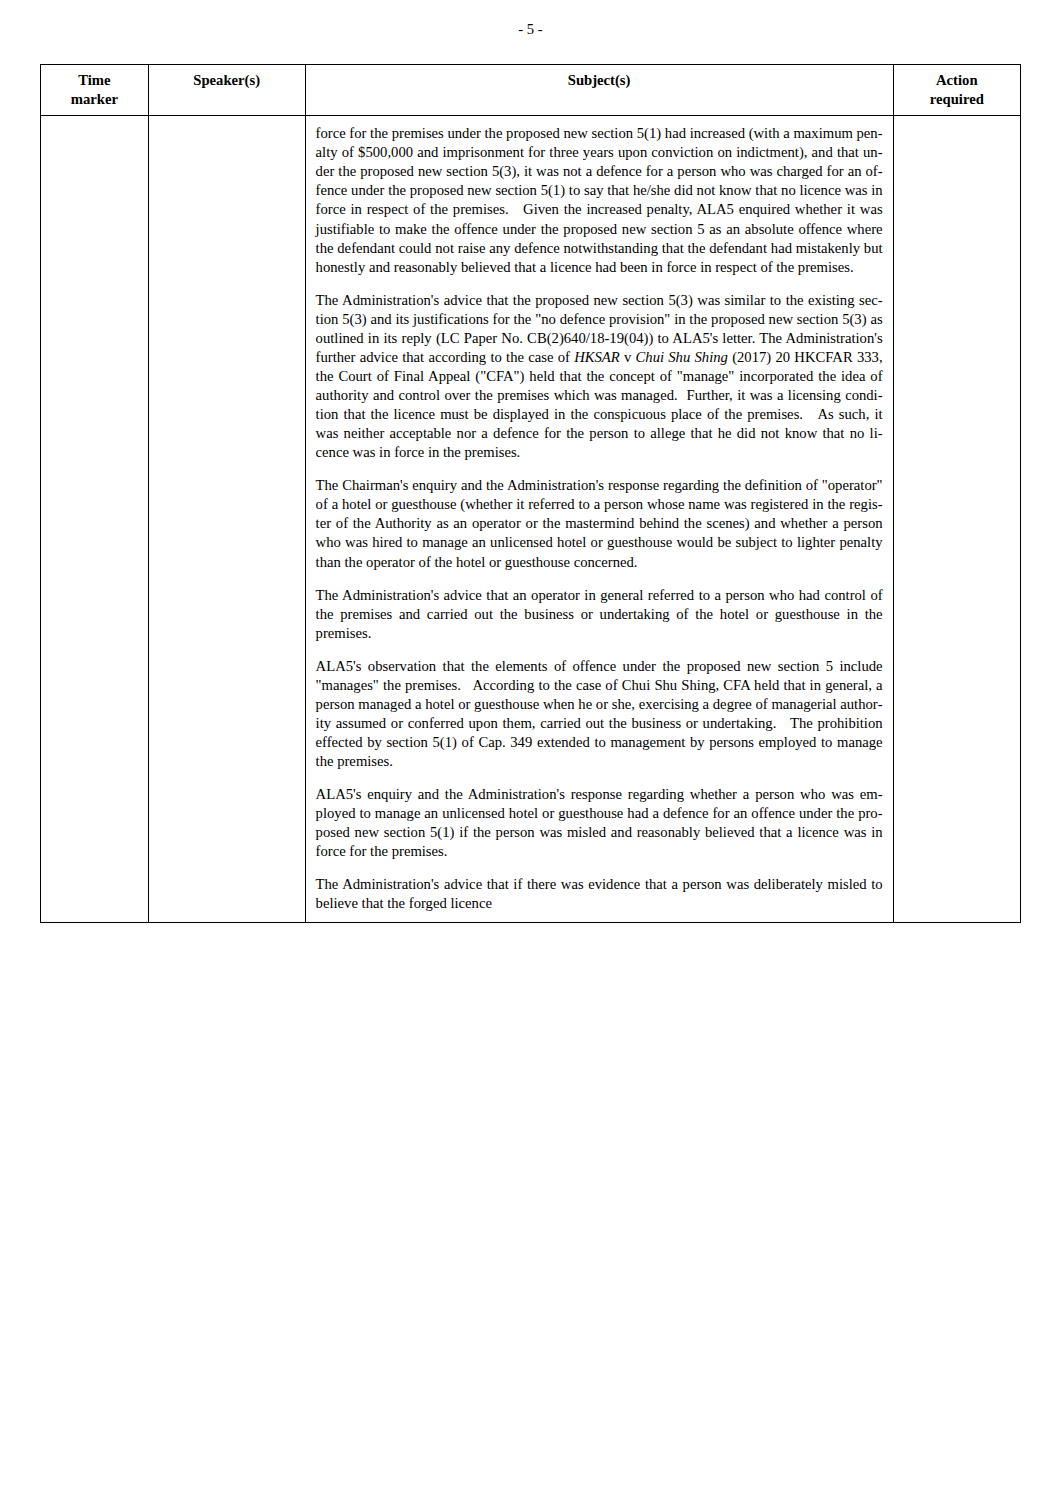- 5 -
| Time marker | Speaker(s) | Subject(s) | Action required |
| --- | --- | --- | --- |
| | | force for the premises under the proposed new section 5(1) had increased (with a maximum penalty of $500,000 and imprisonment for three years upon conviction on indictment), and that under the proposed new section 5(3), it was not a defence for a person who was charged for an offence under the proposed new section 5(1) to say that he/she did not know that no licence was in force in respect of the premises. Given the increased penalty, ALA5 enquired whether it was justifiable to make the offence under the proposed new section 5 as an absolute offence where the defendant could not raise any defence notwithstanding that the defendant had mistakenly but honestly and reasonably believed that a licence had been in force in respect of the premises. The Administration's advice that the proposed new section 5(3) was similar to the existing section 5(3) and its justifications for the "no defence provision" in the proposed new section 5(3) as outlined in its reply (LC Paper No. CB(2)640/18-19(04)) to ALA5's letter. The Administration's further advice that according to the case of HKSAR v Chui Shu Shing (2017) 20 HKCFAR 333, the Court of Final Appeal ("CFA") held that the concept of "manage" incorporated the idea of authority and control over the premises which was managed. Further, it was a licensing condition that the licence must be displayed in the conspicuous place of the premises. As such, it was neither acceptable nor a defence for the person to allege that he did not know that no licence was in force in the premises. The Chairman's enquiry and the Administration's response regarding the definition of "operator" of a hotel or guesthouse (whether it referred to a person whose name was registered in the register of the Authority as an operator or the mastermind behind the scenes) and whether a person who was hired to manage an unlicensed hotel or guesthouse would be subject to lighter penalty than the operator of the hotel or guesthouse concerned. The Administration's advice that an operator in general referred to a person who had control of the premises and carried out the business or undertaking of the hotel or guesthouse in the premises. ALA5's observation that the elements of offence under the proposed new section 5 include "manages" the premises. According to the case of Chui Shu Shing, CFA held that in general, a person managed a hotel or guesthouse when he or she, exercising a degree of managerial authority assumed or conferred upon them, carried out the business or undertaking. The prohibition effected by section 5(1) of Cap. 349 extended to management by persons employed to manage the premises. ALA5's enquiry and the Administration's response regarding whether a person who was employed to manage an unlicensed hotel or guesthouse had a defence for an offence under the proposed new section 5(1) if the person was misled and reasonably believed that a licence was in force for the premises. The Administration's advice that if there was evidence that a person was deliberately misled to believe that the forged licence | |